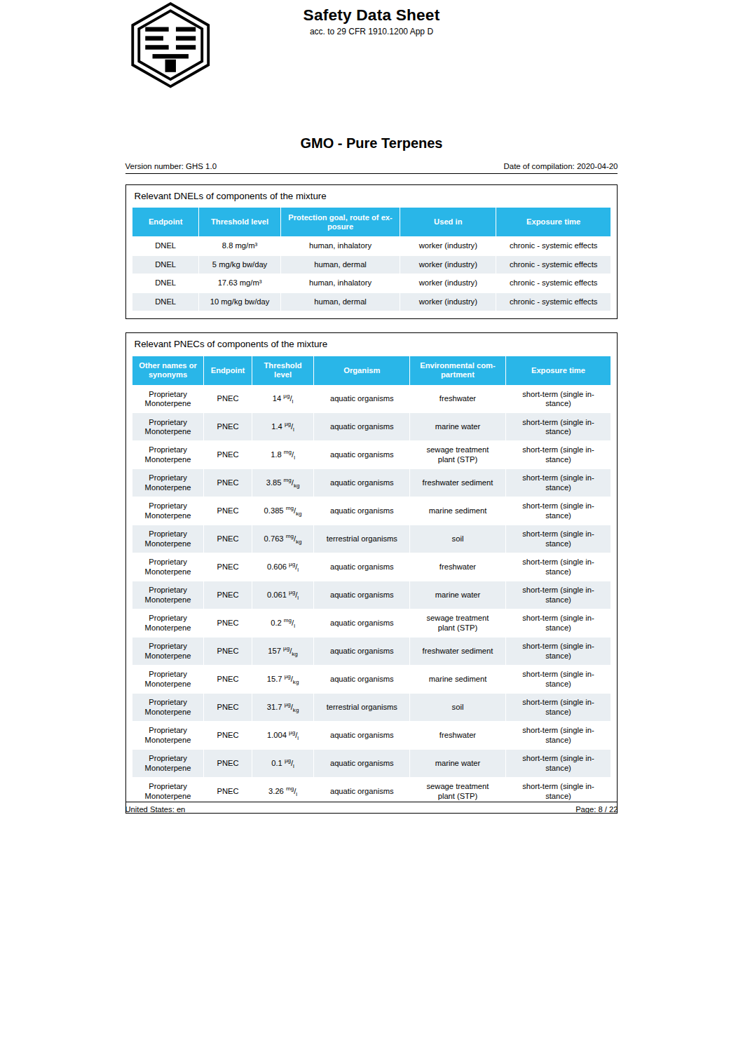Safety Data Sheet
acc. to 29 CFR 1910.1200 App D
GMO - Pure Terpenes
Version number: GHS 1.0 Date of compilation: 2020-04-20
Relevant DNELs of components of the mixture
| Endpoint | Threshold level | Protection goal, route of ex- posure | Used in | Exposure time |
| --- | --- | --- | --- | --- |
| DNEL | 8.8 mg/m³ | human, inhalatory | worker (industry) | chronic - systemic effects |
| DNEL | 5 mg/kg bw/day | human, dermal | worker (industry) | chronic - systemic effects |
| DNEL | 17.63 mg/m³ | human, inhalatory | worker (industry) | chronic - systemic effects |
| DNEL | 10 mg/kg bw/day | human, dermal | worker (industry) | chronic - systemic effects |
Relevant PNECs of components of the mixture
| Other names or synonyms | Endpoint | Threshold level | Organism | Environmental com- partment | Exposure time |
| --- | --- | --- | --- | --- | --- |
| Proprietary Monoterpene | PNEC | 14 µg / l | aquatic organisms | freshwater | short-term (single in- stance) |
| Proprietary Monoterpene | PNEC | 1.4 µg / l | aquatic organisms | marine water | short-term (single in- stance) |
| Proprietary Monoterpene | PNEC | 1.8 mg / l | aquatic organisms | sewage treatment plant (STP) | short-term (single in- stance) |
| Proprietary Monoterpene | PNEC | 3.85 mg / kg | aquatic organisms | freshwater sediment | short-term (single in- stance) |
| Proprietary Monoterpene | PNEC | 0.385 mg / kg | aquatic organisms | marine sediment | short-term (single in- stance) |
| Proprietary Monoterpene | PNEC | 0.763 mg / kg | terrestrial organisms | soil | short-term (single in- stance) |
| Proprietary Monoterpene | PNEC | 0.606 µg / l | aquatic organisms | freshwater | short-term (single in- stance) |
| Proprietary Monoterpene | PNEC | 0.061 µg / l | aquatic organisms | marine water | short-term (single in- stance) |
| Proprietary Monoterpene | PNEC | 0.2 mg / l | aquatic organisms | sewage treatment plant (STP) | short-term (single in- stance) |
| Proprietary Monoterpene | PNEC | 157 µg / kg | aquatic organisms | freshwater sediment | short-term (single in- stance) |
| Proprietary Monoterpene | PNEC | 15.7 µg / kg | aquatic organisms | marine sediment | short-term (single in- stance) |
| Proprietary Monoterpene | PNEC | 31.7 µg / kg | terrestrial organisms | soil | short-term (single in- stance) |
| Proprietary Monoterpene | PNEC | 1.004 µg / l | aquatic organisms | freshwater | short-term (single in- stance) |
| Proprietary Monoterpene | PNEC | 0.1 µg / l | aquatic organisms | marine water | short-term (single in- stance) |
| Proprietary Monoterpene | PNEC | 3.26 mg / l | aquatic organisms | sewage treatment plant (STP) | short-term (single in- stance) |
United States: en Page: 8 / 22